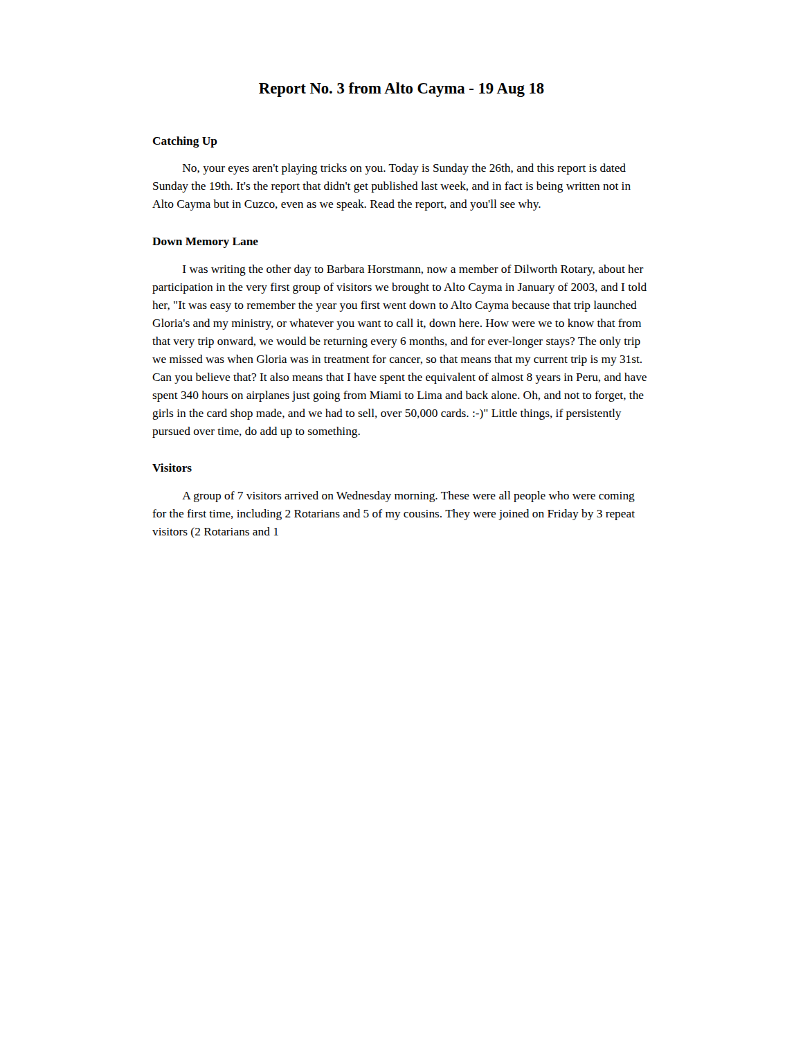Report No. 3 from Alto Cayma - 19 Aug 18
Catching Up
No, your eyes aren't playing tricks on you. Today is Sunday the 26th, and this report is dated Sunday the 19th. It's the report that didn't get published last week, and in fact is being written not in Alto Cayma but in Cuzco, even as we speak. Read the report, and you'll see why.
Down Memory Lane
I was writing the other day to Barbara Horstmann, now a member of Dilworth Rotary, about her participation in the very first group of visitors we brought to Alto Cayma in January of 2003, and I told her, "It was easy to remember the year you first went down to Alto Cayma because that trip launched Gloria's and my ministry, or whatever you want to call it, down here. How were we to know that from that very trip onward, we would be returning every 6 months, and for ever-longer stays? The only trip we missed was when Gloria was in treatment for cancer, so that means that my current trip is my 31st. Can you believe that? It also means that I have spent the equivalent of almost 8 years in Peru, and have spent 340 hours on airplanes just going from Miami to Lima and back alone. Oh, and not to forget, the girls in the card shop made, and we had to sell, over 50,000 cards. :-)" Little things, if persistently pursued over time, do add up to something.
Visitors
A group of 7 visitors arrived on Wednesday morning. These were all people who were coming for the first time, including 2 Rotarians and 5 of my cousins. They were joined on Friday by 3 repeat visitors (2 Rotarians and 1